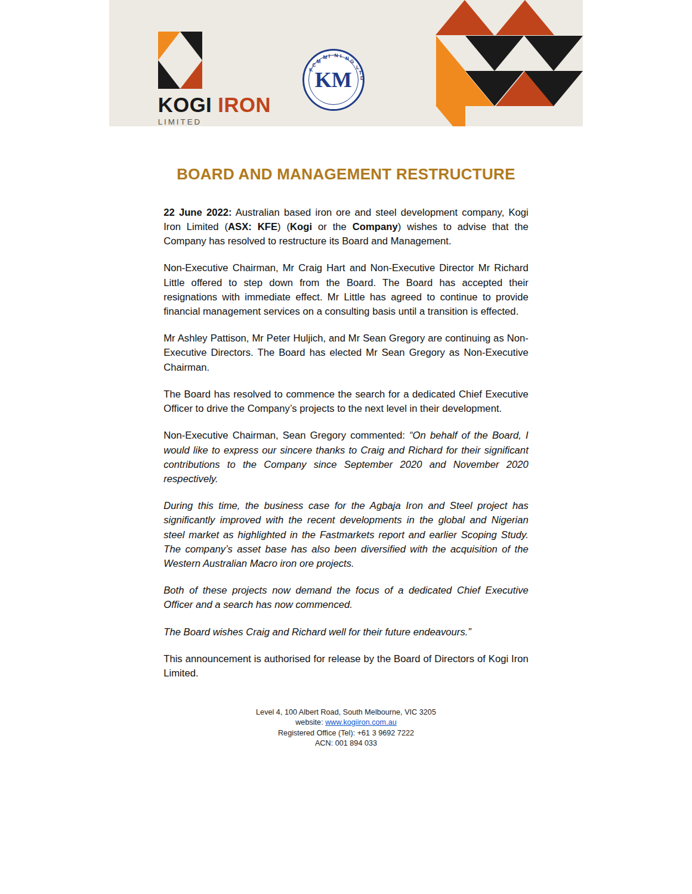KOGI IRON
LIMITED
K C M M I N I N G L T D
KM
BOARD AND MANAGEMENT RESTRUCTURE
22 June 2022: Australian based iron ore and steel development company, Kogi Iron Limited (ASX: KFE) (Kogi or the Company) wishes to advise that the Company has resolved to restructure its Board and Management.
Non-Executive Chairman, Mr Craig Hart and Non-Executive Director Mr Richard Little offered to step down from the Board. The Board has accepted their resignations with immediate effect. Mr Little has agreed to continue to provide financial management services on a consulting basis until a transition is effected.
Mr Ashley Pattison, Mr Peter Huljich, and Mr Sean Gregory are continuing as Non-Executive Directors. The Board has elected Mr Sean Gregory as Non-Executive Chairman.
The Board has resolved to commence the search for a dedicated Chief Executive Officer to drive the Company’s projects to the next level in their development.
Non-Executive Chairman, Sean Gregory commented: “On behalf of the Board, I would like to express our sincere thanks to Craig and Richard for their significant contributions to the Company since September 2020 and November 2020 respectively.
During this time, the business case for the Agbaja Iron and Steel project has significantly improved with the recent developments in the global and Nigerian steel market as highlighted in the Fastmarkets report and earlier Scoping Study. The company’s asset base has also been diversified with the acquisition of the Western Australian Macro iron ore projects.
Both of these projects now demand the focus of a dedicated Chief Executive Officer and a search has now commenced.
The Board wishes Craig and Richard well for their future endeavours.”
This announcement is authorised for release by the Board of Directors of Kogi Iron Limited.
Level 4, 100 Albert Road, South Melbourne, VIC 3205
website: www.kogiiron.com.au
Registered Office (Tel): +61 3 9692 7222
ACN: 001 894 033